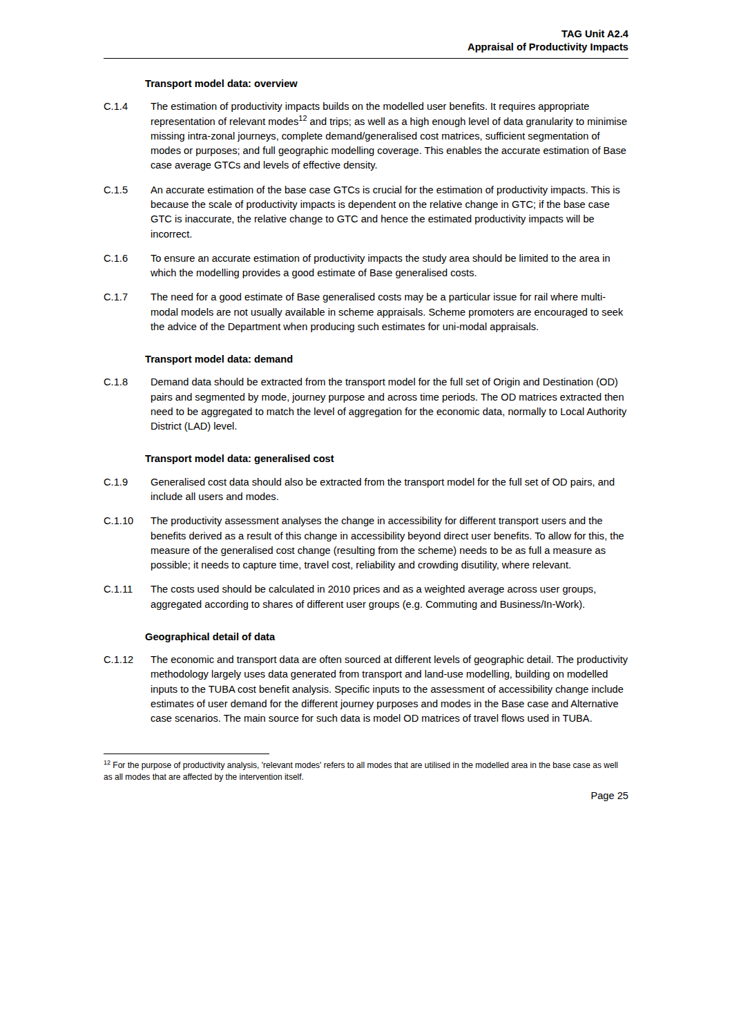TAG Unit A2.4
Appraisal of Productivity Impacts
Transport model data: overview
C.1.4
The estimation of productivity impacts builds on the modelled user benefits. It requires appropriate representation of relevant modes12 and trips; as well as a high enough level of data granularity to minimise missing intra-zonal journeys, complete demand/generalised cost matrices, sufficient segmentation of modes or purposes; and full geographic modelling coverage. This enables the accurate estimation of Base case average GTCs and levels of effective density.
C.1.5
An accurate estimation of the base case GTCs is crucial for the estimation of productivity impacts. This is because the scale of productivity impacts is dependent on the relative change in GTC; if the base case GTC is inaccurate, the relative change to GTC and hence the estimated productivity impacts will be incorrect.
C.1.6
To ensure an accurate estimation of productivity impacts the study area should be limited to the area in which the modelling provides a good estimate of Base generalised costs.
C.1.7
The need for a good estimate of Base generalised costs may be a particular issue for rail where multi-modal models are not usually available in scheme appraisals. Scheme promoters are encouraged to seek the advice of the Department when producing such estimates for uni-modal appraisals.
Transport model data: demand
C.1.8
Demand data should be extracted from the transport model for the full set of Origin and Destination (OD) pairs and segmented by mode, journey purpose and across time periods. The OD matrices extracted then need to be aggregated to match the level of aggregation for the economic data, normally to Local Authority District (LAD) level.
Transport model data: generalised cost
C.1.9
Generalised cost data should also be extracted from the transport model for the full set of OD pairs, and include all users and modes.
C.1.10
The productivity assessment analyses the change in accessibility for different transport users and the benefits derived as a result of this change in accessibility beyond direct user benefits. To allow for this, the measure of the generalised cost change (resulting from the scheme) needs to be as full a measure as possible; it needs to capture time, travel cost, reliability and crowding disutility, where relevant.
C.1.11
The costs used should be calculated in 2010 prices and as a weighted average across user groups, aggregated according to shares of different user groups (e.g. Commuting and Business/In-Work).
Geographical detail of data
C.1.12
The economic and transport data are often sourced at different levels of geographic detail. The productivity methodology largely uses data generated from transport and land-use modelling, building on modelled inputs to the TUBA cost benefit analysis. Specific inputs to the assessment of accessibility change include estimates of user demand for the different journey purposes and modes in the Base case and Alternative case scenarios. The main source for such data is model OD matrices of travel flows used in TUBA.
12 For the purpose of productivity analysis, 'relevant modes' refers to all modes that are utilised in the modelled area in the base case as well as all modes that are affected by the intervention itself.
Page 25